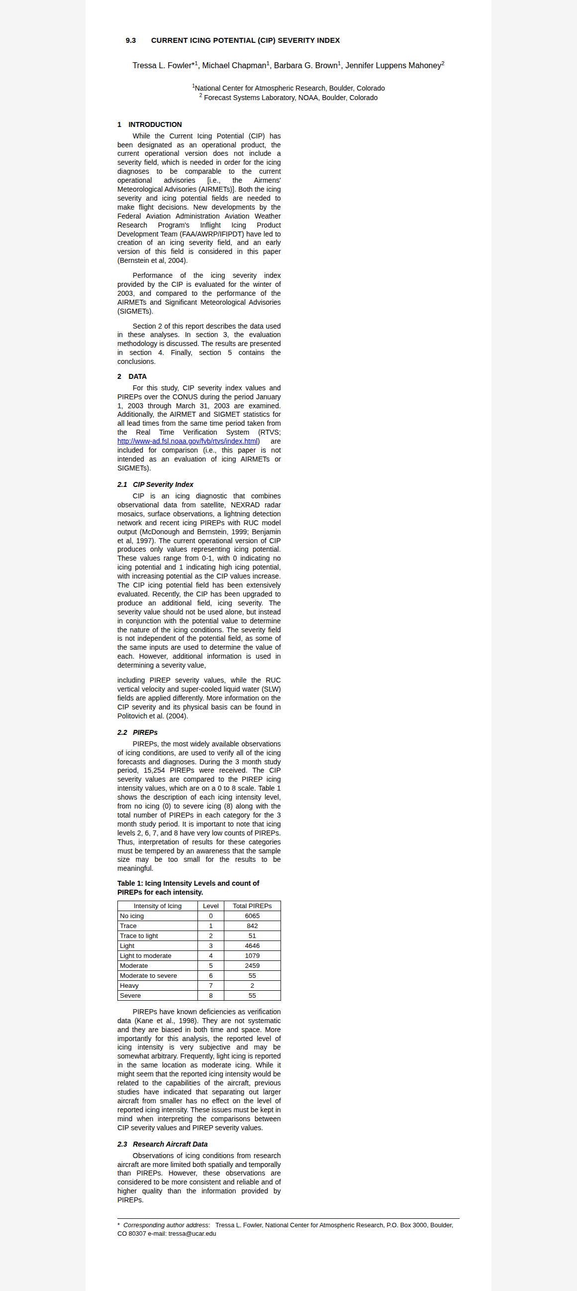9.3
Current Icing Potential (CIP) Severity Index
Tressa L. Fowler*1, Michael Chapman1, Barbara G. Brown1, Jennifer Luppens Mahoney2
1National Center for Atmospheric Research, Boulder, Colorado
2 Forecast Systems Laboratory, NOAA, Boulder, Colorado
1 INTRODUCTION
While the Current Icing Potential (CIP) has been designated as an operational product, the current operational version does not include a severity field, which is needed in order for the icing diagnoses to be comparable to the current operational advisories [i.e., the Airmens' Meteorological Advisories (AIRMETs)]. Both the icing severity and icing potential fields are needed to make flight decisions. New developments by the Federal Aviation Administration Aviation Weather Research Program's Inflight Icing Product Development Team (FAA/AWRP/IFIPDT) have led to creation of an icing severity field, and an early version of this field is considered in this paper (Bernstein et al, 2004).
Performance of the icing severity index provided by the CIP is evaluated for the winter of 2003, and compared to the performance of the AIRMETs and Significant Meteorological Advisories (SIGMETs).
Section 2 of this report describes the data used in these analyses. In section 3, the evaluation methodology is discussed. The results are presented in section 4. Finally, section 5 contains the conclusions.
2 DATA
For this study, CIP severity index values and PIREPs over the CONUS during the period January 1, 2003 through March 31, 2003 are examined. Additionally, the AIRMET and SIGMET statistics for all lead times from the same time period taken from the Real Time Verification System (RTVS; http://www-ad.fsl.noaa.gov/fvb/rtvs/index.html) are included for comparison (i.e., this paper is not intended as an evaluation of icing AIRMETs or SIGMETs).
2.1 CIP Severity Index
CIP is an icing diagnostic that combines observational data from satellite, NEXRAD radar mosaics, surface observations, a lightning detection network and recent icing PIREPs with RUC model output (McDonough and Bernstein, 1999; Benjamin et al, 1997). The current operational version of CIP produces only values representing icing potential. These values range from 0-1, with 0 indicating no icing potential and 1 indicating high icing potential, with increasing potential as the CIP values increase. The CIP icing potential field has been extensively evaluated. Recently, the CIP has been upgraded to produce an additional field, icing severity. The severity value should not be used alone, but instead in conjunction with the potential value to determine the nature of the icing conditions. The severity field is not independent of the potential field, as some of the same inputs are used to determine the value of each. However, additional information is used in determining a severity value,
including PIREP severity values, while the RUC vertical velocity and super-cooled liquid water (SLW) fields are applied differently. More information on the CIP severity and its physical basis can be found in Politovich et al. (2004).
2.2 PIREPs
PIREPs, the most widely available observations of icing conditions, are used to verify all of the icing forecasts and diagnoses. During the 3 month study period, 15,254 PIREPs were received. The CIP severity values are compared to the PIREP icing intensity values, which are on a 0 to 8 scale. Table 1 shows the description of each icing intensity level, from no icing (0) to severe icing (8) along with the total number of PIREPs in each category for the 3 month study period. It is important to note that icing levels 2, 6, 7, and 8 have very low counts of PIREPs. Thus, interpretation of results for these categories must be tempered by an awareness that the sample size may be too small for the results to be meaningful.
Table 1: Icing Intensity Levels and count of PIREPs for each intensity.
| Intensity of Icing | Level | Total PIREPs |
| --- | --- | --- |
| No icing | 0 | 6065 |
| Trace | 1 | 842 |
| Trace to light | 2 | 51 |
| Light | 3 | 4646 |
| Light to moderate | 4 | 1079 |
| Moderate | 5 | 2459 |
| Moderate to severe | 6 | 55 |
| Heavy | 7 | 2 |
| Severe | 8 | 55 |
PIREPs have known deficiencies as verification data (Kane et al., 1998). They are not systematic and they are biased in both time and space. More importantly for this analysis, the reported level of icing intensity is very subjective and may be somewhat arbitrary. Frequently, light icing is reported in the same location as moderate icing. While it might seem that the reported icing intensity would be related to the capabilities of the aircraft, previous studies have indicated that separating out larger aircraft from smaller has no effect on the level of reported icing intensity. These issues must be kept in mind when interpreting the comparisons between CIP severity values and PIREP severity values.
2.3 Research Aircraft Data
Observations of icing conditions from research aircraft are more limited both spatially and temporally than PIREPs. However, these observations are considered to be more consistent and reliable and of higher quality than the information provided by PIREPs.
* Corresponding author address: Tressa L. Fowler, National Center for Atmospheric Research, P.O. Box 3000, Boulder, CO 80307 e-mail: tressa@ucar.edu